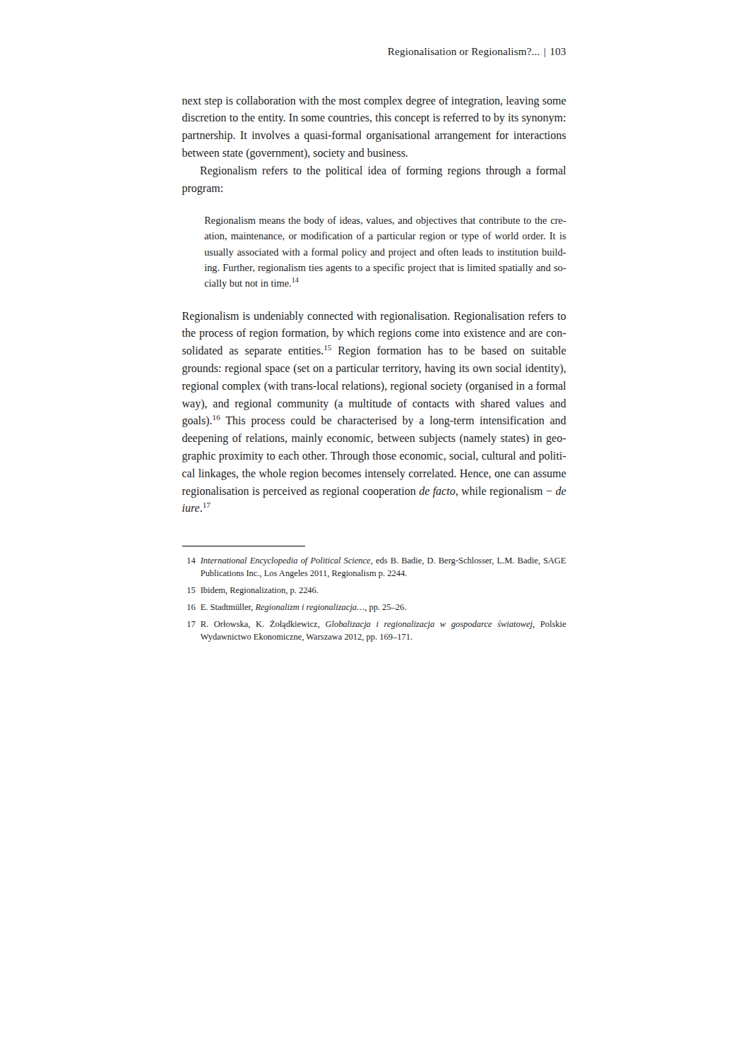Regionalisation or Regionalism?...|103
next step is collaboration with the most complex degree of integration, leaving some discretion to the entity. In some countries, this concept is referred to by its synonym: partnership. It involves a quasi-formal organisational arrangement for interactions between state (government), society and business.
Regionalism refers to the political idea of forming regions through a formal program:
Regionalism means the body of ideas, values, and objectives that contribute to the creation, maintenance, or modification of a particular region or type of world order. It is usually associated with a formal policy and project and often leads to institution building. Further, regionalism ties agents to a specific project that is limited spatially and socially but not in time.14
Regionalism is undeniably connected with regionalisation. Regionalisation refers to the process of region formation, by which regions come into existence and are consolidated as separate entities.15 Region formation has to be based on suitable grounds: regional space (set on a particular territory, having its own social identity), regional complex (with trans-local relations), regional society (organised in a formal way), and regional community (a multitude of contacts with shared values and goals).16 This process could be characterised by a long-term intensification and deepening of relations, mainly economic, between subjects (namely states) in geographic proximity to each other. Through those economic, social, cultural and political linkages, the whole region becomes intensely correlated. Hence, one can assume regionalisation is perceived as regional cooperation de facto, while regionalism − de iure.17
International Encyclopedia of Political Science, eds B. Badie, D. Berg-Schlosser, L.M. Badie, SAGE Publications Inc., Los Angeles 2011, Regionalism p. 2244.
Ibidem, Regionalization, p. 2246.
E. Stadtmüller, Regionalizm i regionalizacja…, pp. 25–26.
R. Orłowska, K. Żołądkiewicz, Globalizacja i regionalizacja w gospodarce światowej, Polskie Wydawnictwo Ekonomiczne, Warszawa 2012, pp. 169–171.